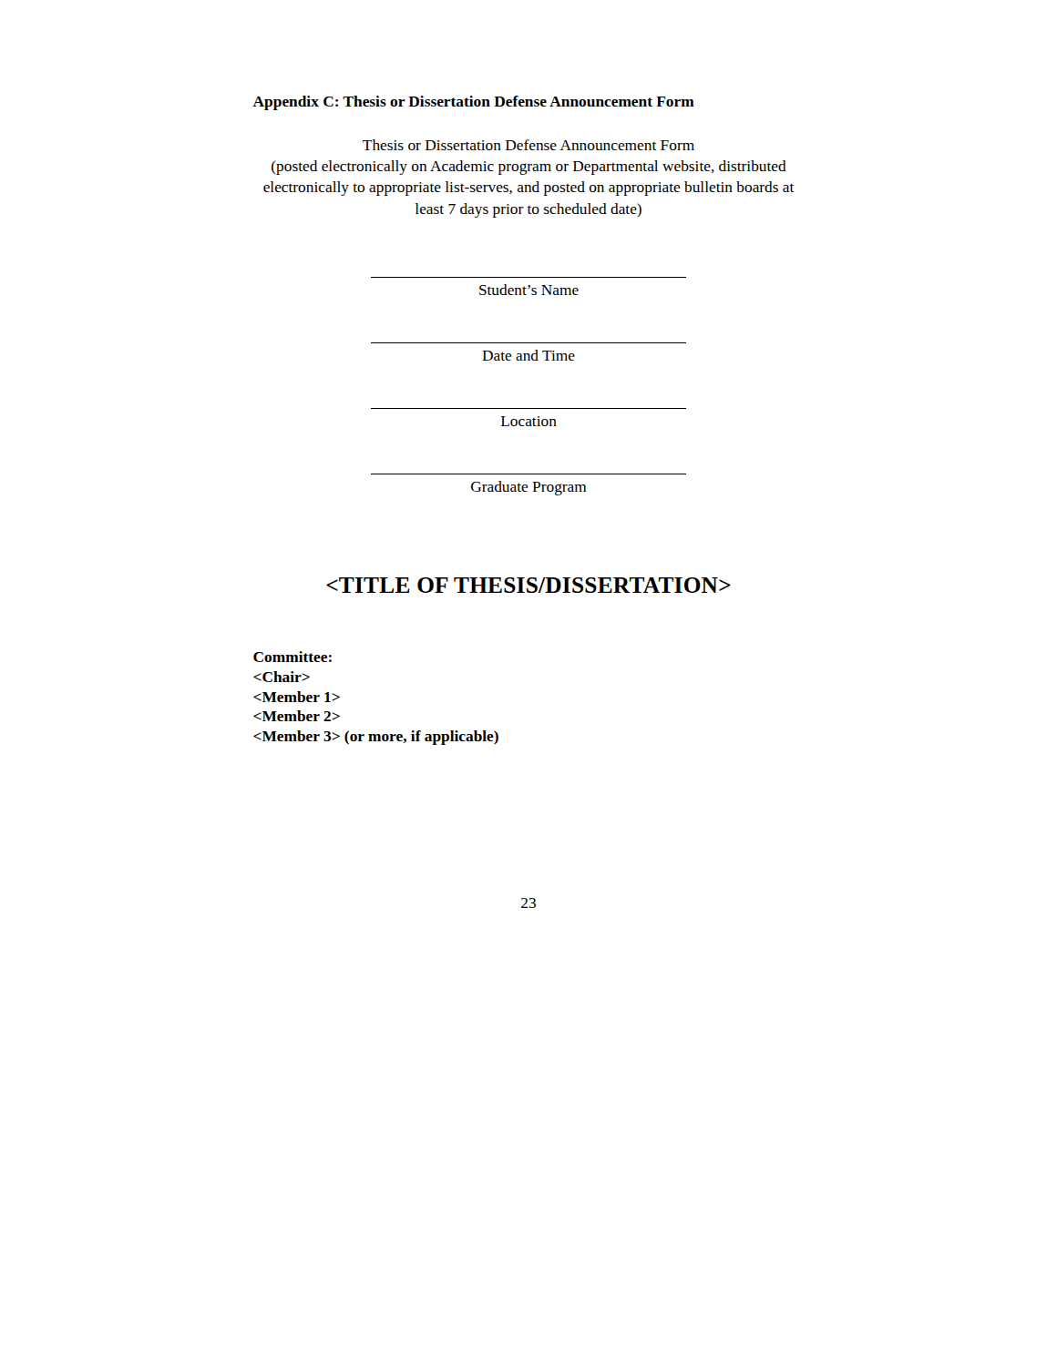Appendix C: Thesis or Dissertation Defense Announcement Form
Thesis or Dissertation Defense Announcement Form (posted electronically on Academic program or Departmental website, distributed electronically to appropriate list-serves, and posted on appropriate bulletin boards at least 7 days prior to scheduled date)
Student’s Name
Date and Time
Location
Graduate Program
<TITLE OF THESIS/DISSERTATION>
Committee:
<Chair>
<Member 1>
<Member 2>
<Member 3> (or more, if applicable)
23